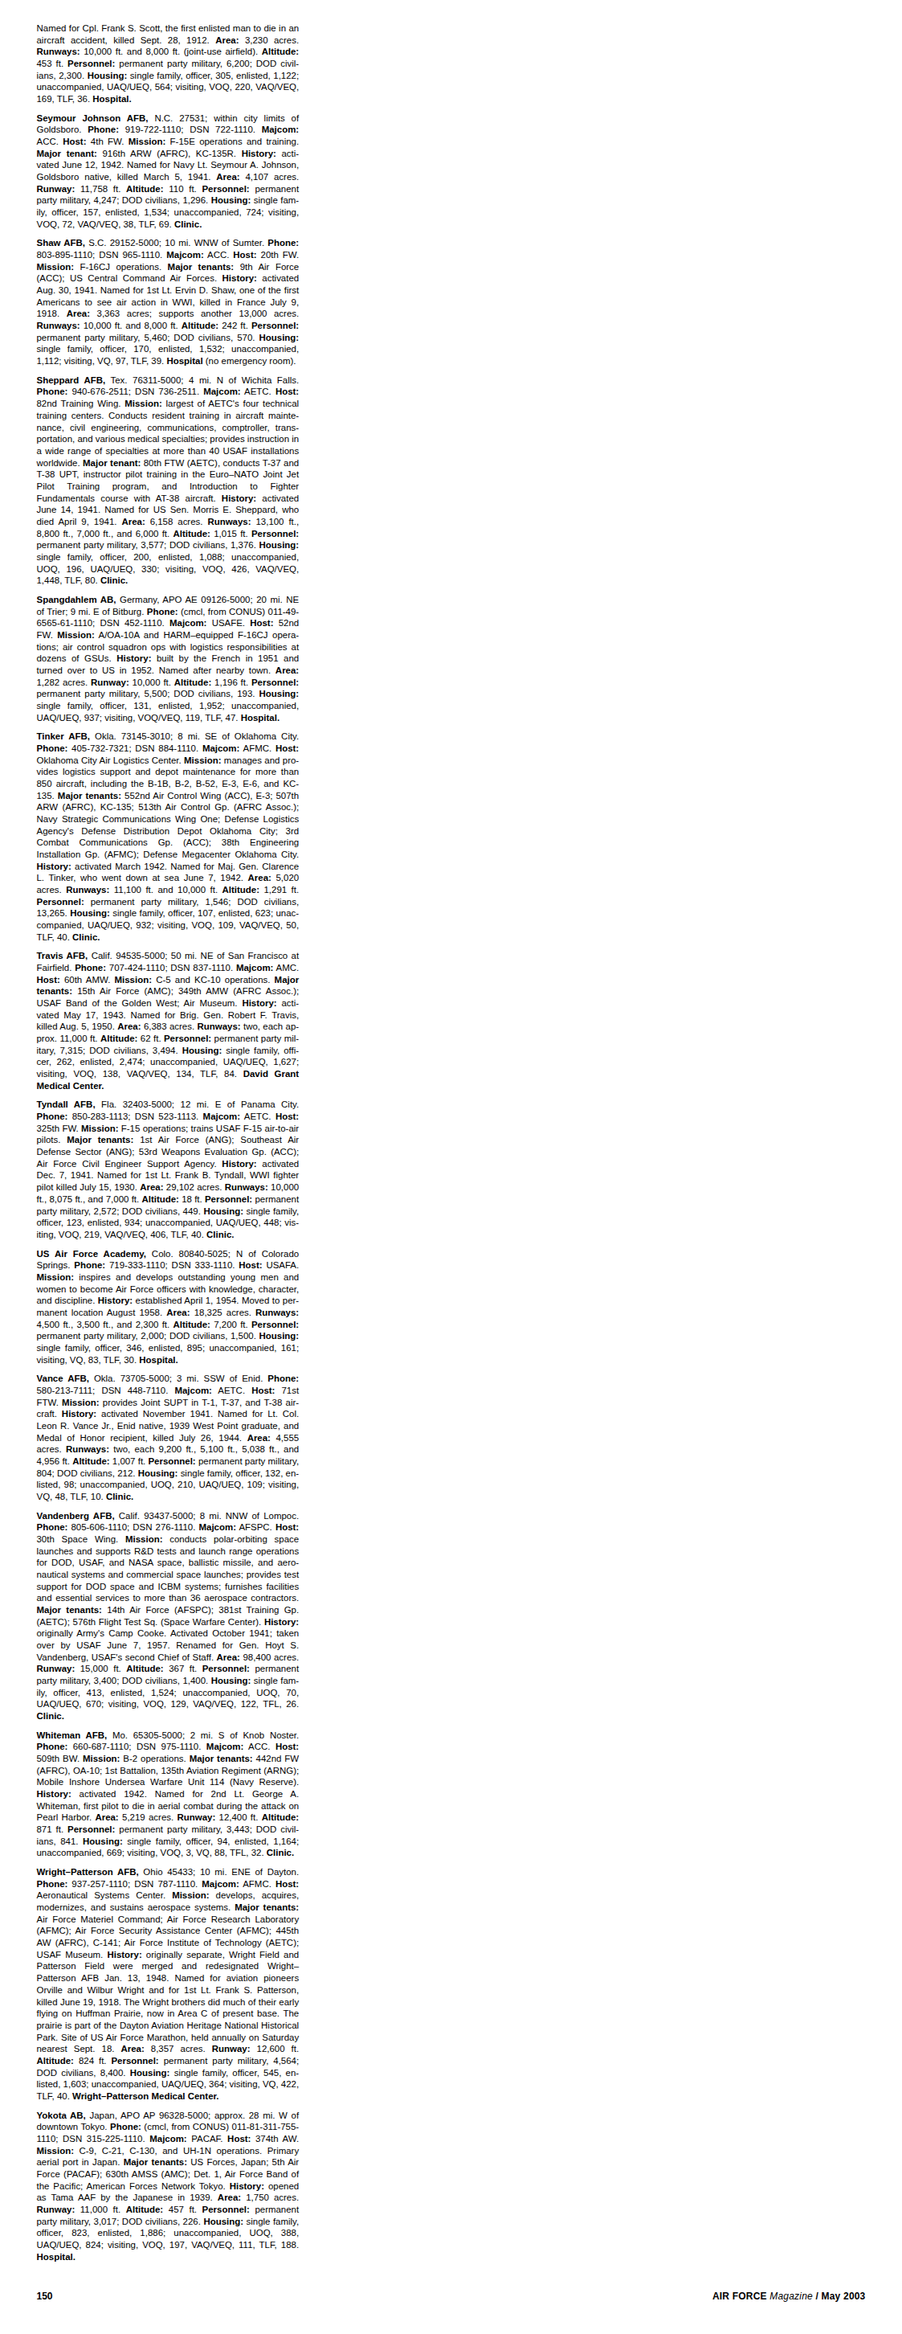Named for Cpl. Frank S. Scott, the first enlisted man to die in an aircraft accident, killed Sept. 28, 1912. Area: 3,230 acres. Runways: 10,000 ft. and 8,000 ft. (joint-use airfield). Altitude: 453 ft. Personnel: permanent party military, 6,200; DOD civilians, 2,300. Housing: single family, officer, 305, enlisted, 1,122; unaccompanied, UAQ/UEQ, 564; visiting, VOQ, 220, VAQ/VEQ, 169, TLF, 36. Hospital.
Seymour Johnson AFB, N.C. 27531; within city limits of Goldsboro. Phone: 919-722-1110; DSN 722-1110. Majcom: ACC. Host: 4th FW. Mission: F-15E operations and training. Major tenant: 916th ARW (AFRC), KC-135R. History: activated June 12, 1942. Named for Navy Lt. Seymour A. Johnson, Goldsboro native, killed March 5, 1941. Area: 4,107 acres. Runway: 11,758 ft. Altitude: 110 ft. Personnel: permanent party military, 4,247; DOD civilians, 1,296. Housing: single family, officer, 157, enlisted, 1,534; unaccompanied, 724; visiting, VOQ, 72, VAQ/VEQ, 38, TLF, 69. Clinic.
Shaw AFB, S.C. 29152-5000; 10 mi. WNW of Sumter. Phone: 803-895-1110; DSN 965-1110. Majcom: ACC. Host: 20th FW. Mission: F-16CJ operations. Major tenants: 9th Air Force (ACC); US Central Command Air Forces. History: activated Aug. 30, 1941. Named for 1st Lt. Ervin D. Shaw, one of the first Americans to see air action in WWI, killed in France July 9, 1918. Area: 3,363 acres; supports another 13,000 acres. Runways: 10,000 ft. and 8,000 ft. Altitude: 242 ft. Personnel: permanent party military, 5,460; DOD civilians, 570. Housing: single family, officer, 170, enlisted, 1,532; unaccompanied, 1,112; visiting, VQ, 97, TLF, 39. Hospital (no emergency room).
Sheppard AFB, Tex. 76311-5000; 4 mi. N of Wichita Falls. Phone: 940-676-2511; DSN 736-2511. Majcom: AETC. Host: 82nd Training Wing. Mission: largest of AETC's four technical training centers. Conducts resident training in aircraft maintenance, civil engineering, communications, comptroller, transportation, and various medical specialties; provides instruction in a wide range of specialties at more than 40 USAF installations worldwide. Major tenant: 80th FTW (AETC), conducts T-37 and T-38 UPT, instructor pilot training in the Euro–NATO Joint Jet Pilot Training program, and Introduction to Fighter Fundamentals course with AT-38 aircraft. History: activated June 14, 1941. Named for US Sen. Morris E. Sheppard, who died April 9, 1941. Area: 6,158 acres. Runways: 13,100 ft., 8,800 ft., 7,000 ft., and 6,000 ft. Altitude: 1,015 ft. Personnel: permanent party military, 3,577; DOD civilians, 1,376. Housing: single family, officer, 200, enlisted, 1,088; unaccompanied, UOQ, 196, UAQ/UEQ, 330; visiting, VOQ, 426, VAQ/VEQ, 1,448, TLF, 80. Clinic.
Spangdahlem AB, Germany, APO AE 09126-5000; 20 mi. NE of Trier; 9 mi. E of Bitburg. Phone: (cmcl, from CONUS) 011-49-6565-61-1110; DSN 452-1110. Majcom: USAFE. Host: 52nd FW. Mission: A/OA-10A and HARM–equipped F-16CJ operations; air control squadron ops with logistics responsibilities at dozens of GSUs. History: built by the French in 1951 and turned over to US in 1952. Named after nearby town. Area: 1,282 acres. Runway: 10,000 ft. Altitude: 1,196 ft. Personnel: permanent party military, 5,500; DOD civilians, 193. Housing: single family, officer, 131, enlisted, 1,952; unaccompanied, UAQ/UEQ, 937; visiting, VOQ/VEQ, 119, TLF, 47. Hospital.
Tinker AFB, Okla. 73145-3010; 8 mi. SE of Oklahoma City. Phone: 405-732-7321; DSN 884-1110. Majcom: AFMC. Host: Oklahoma City Air Logistics Center. Mission: manages and provides logistics support and depot maintenance for more than 850 aircraft, including the B-1B, B-2, B-52, E-3, E-6, and KC-135. Major tenants: 552nd Air Control Wing (ACC), E-3; 507th ARW (AFRC), KC-135; 513th Air Control Gp. (AFRC Assoc.); Navy Strategic Communications Wing One; Defense Logistics Agency's Defense Distribution Depot Oklahoma City; 3rd Combat Communications Gp. (ACC); 38th Engineering Installation Gp. (AFMC); Defense Megacenter Oklahoma City. History: activated March 1942. Named for Maj. Gen. Clarence L. Tinker, who went down at sea June 7, 1942. Area: 5,020 acres. Runways: 11,100 ft. and 10,000 ft. Altitude: 1,291 ft. Personnel: permanent party military, 1,546; DOD civilians, 13,265. Housing: single family, officer, 107, enlisted, 623; unaccompanied, UAQ/UEQ, 932; visiting, VOQ, 109, VAQ/VEQ, 50, TLF, 40. Clinic.
Travis AFB, Calif. 94535-5000; 50 mi. NE of San Francisco at Fairfield. Phone: 707-424-1110; DSN 837-1110. Majcom: AMC. Host: 60th AMW. Mission: C-5 and KC-10 operations. Major tenants: 15th Air Force (AMC); 349th AMW (AFRC Assoc.); USAF Band of the Golden West; Air Museum. History: activated May 17, 1943. Named for Brig. Gen. Robert F. Travis, killed Aug. 5, 1950. Area: 6,383 acres. Runways: two, each approx. 11,000 ft. Altitude: 62 ft. Personnel: permanent party military, 7,315; DOD civilians, 3,494. Housing: single family, officer, 262, enlisted, 2,474; unaccompanied, UAQ/UEQ, 1,627; visiting, VOQ, 138, VAQ/VEQ, 134, TLF, 84. David Grant Medical Center.
Tyndall AFB, Fla. 32403-5000; 12 mi. E of Panama City. Phone: 850-283-1113; DSN 523-1113. Majcom: AETC. Host: 325th FW. Mission: F-15 operations; trains USAF F-15 air-to-air pilots. Major tenants: 1st Air Force (ANG); Southeast Air Defense Sector (ANG); 53rd Weapons Evaluation Gp. (ACC); Air Force Civil Engineer Support Agency. History: activated Dec. 7, 1941. Named for 1st Lt. Frank B. Tyndall, WWI fighter pilot killed July 15, 1930. Area: 29,102 acres. Runways: 10,000 ft., 8,075 ft., and 7,000 ft. Altitude: 18 ft. Personnel: permanent party military, 2,572; DOD civilians, 449. Housing: single family, officer, 123, enlisted, 934; unaccompanied, UAQ/UEQ, 448; visiting, VOQ, 219, VAQ/VEQ, 406, TLF, 40. Clinic.
US Air Force Academy, Colo. 80840-5025; N of Colorado Springs. Phone: 719-333-1110; DSN 333-1110. Host: USAFA. Mission: inspires and develops outstanding young men and women to become Air Force officers with knowledge, character, and discipline. History: established April 1, 1954. Moved to permanent location August 1958. Area: 18,325 acres. Runways: 4,500 ft., 3,500 ft., and 2,300 ft. Altitude: 7,200 ft. Personnel: permanent party military, 2,000; DOD civilians, 1,500. Housing: single family, officer, 346, enlisted, 895; unaccompanied, 161; visiting, VQ, 83, TLF, 30. Hospital.
Vance AFB, Okla. 73705-5000; 3 mi. SSW of Enid. Phone: 580-213-7111; DSN 448-7110. Majcom: AETC. Host: 71st FTW. Mission: provides Joint SUPT in T-1, T-37, and T-38 aircraft. History: activated November 1941. Named for Lt. Col. Leon R. Vance Jr., Enid native, 1939 West Point graduate, and Medal of Honor recipient, killed July 26, 1944. Area: 4,555 acres. Runways: two, each 9,200 ft., 5,100 ft., 5,038 ft., and 4,956 ft. Altitude: 1,007 ft. Personnel: permanent party military, 804; DOD civilians, 212. Housing: single family, officer, 132, enlisted, 98; unaccompanied, UOQ, 210, UAQ/UEQ, 109; visiting, VQ, 48, TLF, 10. Clinic.
Vandenberg AFB, Calif. 93437-5000; 8 mi. NNW of Lompoc. Phone: 805-606-1110; DSN 276-1110. Majcom: AFSPC. Host: 30th Space Wing. Mission: conducts polar-orbiting space launches and supports R&D tests and launch range operations for DOD, USAF, and NASA space, ballistic missile, and aeronautical systems and commercial space launches; provides test support for DOD space and ICBM systems; furnishes facilities and essential services to more than 36 aerospace contractors. Major tenants: 14th Air Force (AFSPC); 381st Training Gp. (AETC); 576th Flight Test Sq. (Space Warfare Center). History: originally Army's Camp Cooke. Activated October 1941; taken over by USAF June 7, 1957. Renamed for Gen. Hoyt S. Vandenberg, USAF's second Chief of Staff. Area: 98,400 acres. Runway: 15,000 ft. Altitude: 367 ft. Personnel: permanent party military, 3,400; DOD civilians, 1,400. Housing: single family, officer, 413, enlisted, 1,524; unaccompanied, UOQ, 70, UAQ/UEQ, 670; visiting, VOQ, 129, VAQ/VEQ, 122, TFL, 26. Clinic.
Whiteman AFB, Mo. 65305-5000; 2 mi. S of Knob Noster. Phone: 660-687-1110; DSN 975-1110. Majcom: ACC. Host: 509th BW. Mission: B-2 operations. Major tenants: 442nd FW (AFRC), OA-10; 1st Battalion, 135th Aviation Regiment (ARNG); Mobile Inshore Undersea Warfare Unit 114 (Navy Reserve). History: activated 1942. Named for 2nd Lt. George A. Whiteman, first pilot to die in aerial combat during the attack on Pearl Harbor. Area: 5,219 acres. Runway: 12,400 ft. Altitude: 871 ft. Personnel: permanent party military, 3,443; DOD civilians, 841. Housing: single family, officer, 94, enlisted, 1,164; unaccompanied, 669; visiting, VOQ, 3, VQ, 88, TFL, 32. Clinic.
Wright–Patterson AFB, Ohio 45433; 10 mi. ENE of Dayton. Phone: 937-257-1110; DSN 787-1110. Majcom: AFMC. Host: Aeronautical Systems Center. Mission: develops, acquires, modernizes, and sustains aerospace systems. Major tenants: Air Force Materiel Command; Air Force Research Laboratory (AFMC); Air Force Security Assistance Center (AFMC); 445th AW (AFRC), C-141; Air Force Institute of Technology (AETC); USAF Museum. History: originally separate, Wright Field and Patterson Field were merged and redesignated Wright–Patterson AFB Jan. 13, 1948. Named for aviation pioneers Orville and Wilbur Wright and for 1st Lt. Frank S. Patterson, killed June 19, 1918. The Wright brothers did much of their early flying on Huffman Prairie, now in Area C of present base. The prairie is part of the Dayton Aviation Heritage National Historical Park. Site of US Air Force Marathon, held annually on Saturday nearest Sept. 18. Area: 8,357 acres. Runway: 12,600 ft. Altitude: 824 ft. Personnel: permanent party military, 4,564; DOD civilians, 8,400. Housing: single family, officer, 545, enlisted, 1,603; unaccompanied, UAQ/UEQ, 364; visiting, VQ, 422, TLF, 40. Wright–Patterson Medical Center.
Yokota AB, Japan, APO AP 96328-5000; approx. 28 mi. W of downtown Tokyo. Phone: (cmcl, from CONUS) 011-81-311-755-1110; DSN 315-225-1110. Majcom: PACAF. Host: 374th AW. Mission: C-9, C-21, C-130, and UH-1N operations. Primary aerial port in Japan. Major tenants: US Forces, Japan; 5th Air Force (PACAF); 630th AMSS (AMC); Det. 1, Air Force Band of the Pacific; American Forces Network Tokyo. History: opened as Tama AAF by the Japanese in 1939. Area: 1,750 acres. Runway: 11,000 ft. Altitude: 457 ft. Personnel: permanent party military, 3,017; DOD civilians, 226. Housing: single family, officer, 823, enlisted, 1,886; unaccompanied, UOQ, 388, UAQ/UEQ, 824; visiting, VOQ, 197, VAQ/VEQ, 111, TLF, 188. Hospital.
150
AIR FORCE Magazine / May 2003